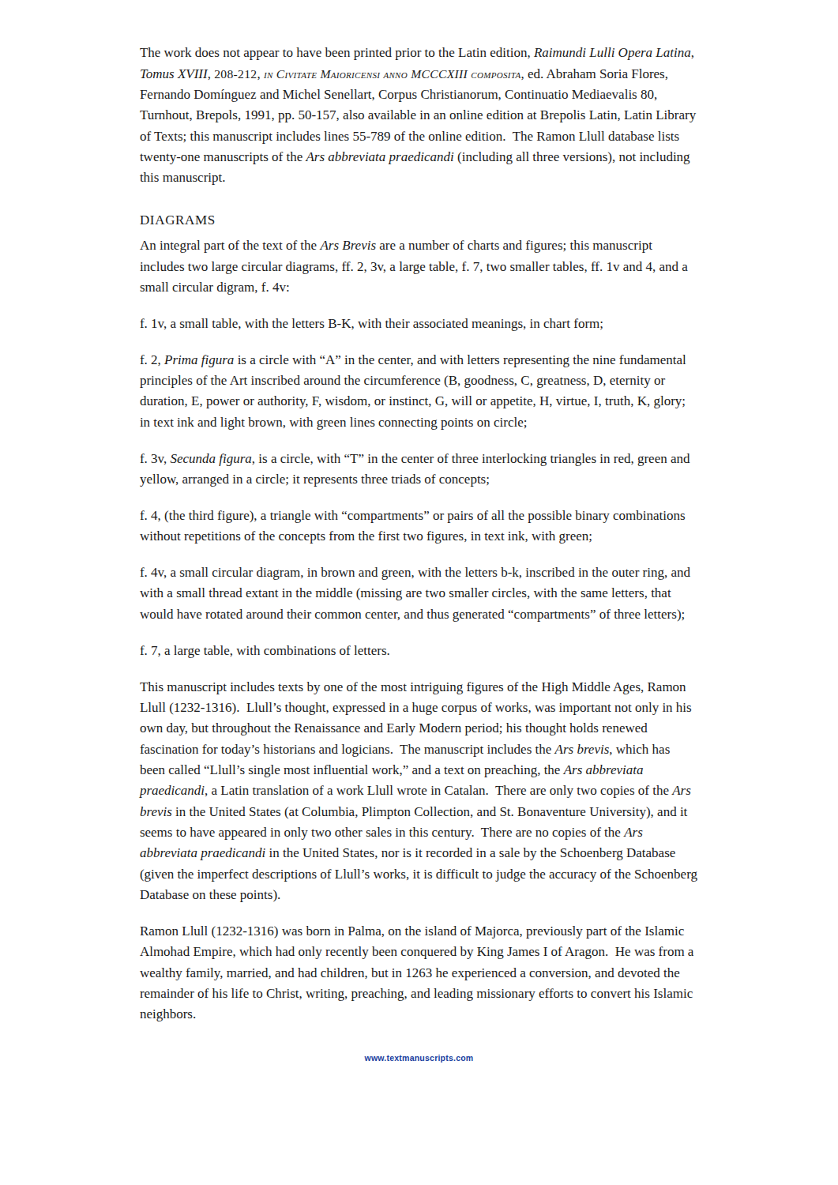The work does not appear to have been printed prior to the Latin edition, Raimundi Lulli Opera Latina, Tomus XVIII, 208-212, in Civitate Maioricensi anno MCCCXIII composita, ed. Abraham Soria Flores, Fernando Domínguez and Michel Senellart, Corpus Christianorum, Continuatio Mediaevalis 80, Turnhout, Brepols, 1991, pp. 50-157, also available in an online edition at Brepolis Latin, Latin Library of Texts; this manuscript includes lines 55-789 of the online edition. The Ramon Llull database lists twenty-one manuscripts of the Ars abbreviata praedicandi (including all three versions), not including this manuscript.
DIAGRAMS
An integral part of the text of the Ars Brevis are a number of charts and figures; this manuscript includes two large circular diagrams, ff. 2, 3v, a large table, f. 7, two smaller tables, ff. 1v and 4, and a small circular digram, f. 4v:
f. 1v, a small table, with the letters B-K, with their associated meanings, in chart form;
f. 2, Prima figura is a circle with “A” in the center, and with letters representing the nine fundamental principles of the Art inscribed around the circumference (B, goodness, C, greatness, D, eternity or duration, E, power or authority, F, wisdom, or instinct, G, will or appetite, H, virtue, I, truth, K, glory; in text ink and light brown, with green lines connecting points on circle;
f. 3v, Secunda figura, is a circle, with “T” in the center of three interlocking triangles in red, green and yellow, arranged in a circle; it represents three triads of concepts;
f. 4, (the third figure), a triangle with “compartments” or pairs of all the possible binary combinations without repetitions of the concepts from the first two figures, in text ink, with green;
f. 4v, a small circular diagram, in brown and green, with the letters b-k, inscribed in the outer ring, and with a small thread extant in the middle (missing are two smaller circles, with the same letters, that would have rotated around their common center, and thus generated “compartments” of three letters);
f. 7, a large table, with combinations of letters.
This manuscript includes texts by one of the most intriguing figures of the High Middle Ages, Ramon Llull (1232-1316). Llull’s thought, expressed in a huge corpus of works, was important not only in his own day, but throughout the Renaissance and Early Modern period; his thought holds renewed fascination for today’s historians and logicians. The manuscript includes the Ars brevis, which has been called “Llull’s single most influential work,” and a text on preaching, the Ars abbreviata praedicandi, a Latin translation of a work Llull wrote in Catalan. There are only two copies of the Ars brevis in the United States (at Columbia, Plimpton Collection, and St. Bonaventure University), and it seems to have appeared in only two other sales in this century. There are no copies of the Ars abbreviata praedicandi in the United States, nor is it recorded in a sale by the Schoenberg Database (given the imperfect descriptions of Llull’s works, it is difficult to judge the accuracy of the Schoenberg Database on these points).
Ramon Llull (1232-1316) was born in Palma, on the island of Majorca, previously part of the Islamic Almohad Empire, which had only recently been conquered by King James I of Aragon. He was from a wealthy family, married, and had children, but in 1263 he experienced a conversion, and devoted the remainder of his life to Christ, writing, preaching, and leading missionary efforts to convert his Islamic neighbors.
www.textmanuscripts.com